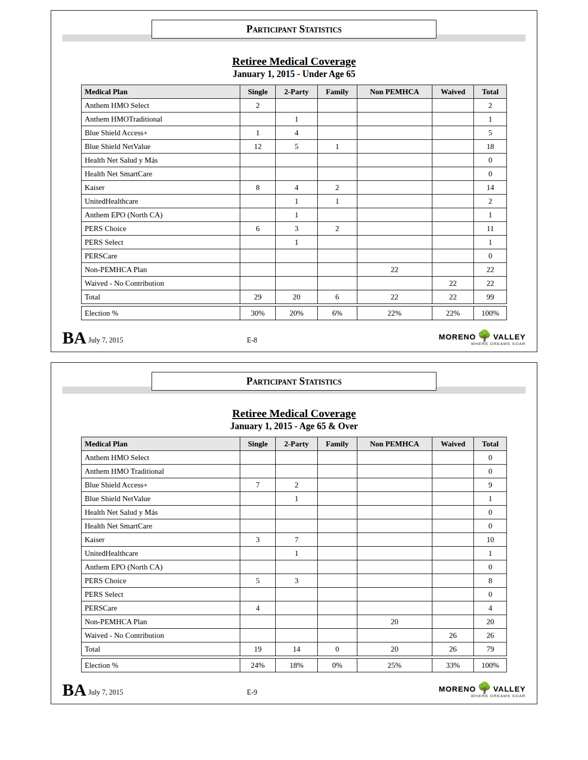Participant Statistics
Retiree Medical Coverage
January 1, 2015 - Under Age 65
| Medical Plan | Single | 2-Party | Family | Non PEMHCA | Waived | Total |
| --- | --- | --- | --- | --- | --- | --- |
| Anthem HMO Select | 2 | | | | | 2 |
| Anthem HMOTraditional | | 1 | | | | 1 |
| Blue Shield Access+ | 1 | 4 | | | | 5 |
| Blue Shield NetValue | 12 | 5 | 1 | | | 18 |
| Health Net Salud y Más | | | | | | 0 |
| Health Net SmartCare | | | | | | 0 |
| Kaiser | 8 | 4 | 2 | | | 14 |
| UnitedHealthcare | | 1 | 1 | | | 2 |
| Anthem EPO (North CA) | | 1 | | | | 1 |
| PERS Choice | 6 | 3 | 2 | | | 11 |
| PERS Select | | 1 | | | | 1 |
| PERSCare | | | | | | 0 |
| Non-PEMHCA Plan | | | | 22 | | 22 |
| Waived - No Contribution | | | | | 22 | 22 |
| Total | 29 | 20 | 6 | 22 | 22 | 99 |
| Election % | 30% | 20% | 6% | 22% | 22% | 100% |
BA July 7, 2015 E-8
MORENO 🌳 VALLEY
WHERE DREAMS SOAR
Participant Statistics
Retiree Medical Coverage
January 1, 2015 - Age 65 & Over
| Medical Plan | Single | 2-Party | Family | Non PEMHCA | Waived | Total |
| --- | --- | --- | --- | --- | --- | --- |
| Anthem HMO Select | | | | | | 0 |
| Anthem HMO Traditional | | | | | | 0 |
| Blue Shield Access+ | 7 | 2 | | | | 9 |
| Blue Shield NetValue | | 1 | | | | 1 |
| Health Net Salud y Más | | | | | | 0 |
| Health Net SmartCare | | | | | | 0 |
| Kaiser | 3 | 7 | | | | 10 |
| UnitedHealthcare | | 1 | | | | 1 |
| Anthem EPO (North CA) | | | | | | 0 |
| PERS Choice | 5 | 3 | | | | 8 |
| PERS Select | | | | | | 0 |
| PERSCare | 4 | | | | | 4 |
| Non-PEMHCA Plan | | | | 20 | | 20 |
| Waived - No Contribution | | | | | 26 | 26 |
| Total | 19 | 14 | 0 | 20 | 26 | 79 |
| Election % | 24% | 18% | 0% | 25% | 33% | 100% |
BA July 7, 2015 E-9
MORENO 🌳 VALLEY
WHERE DREAMS SOAR